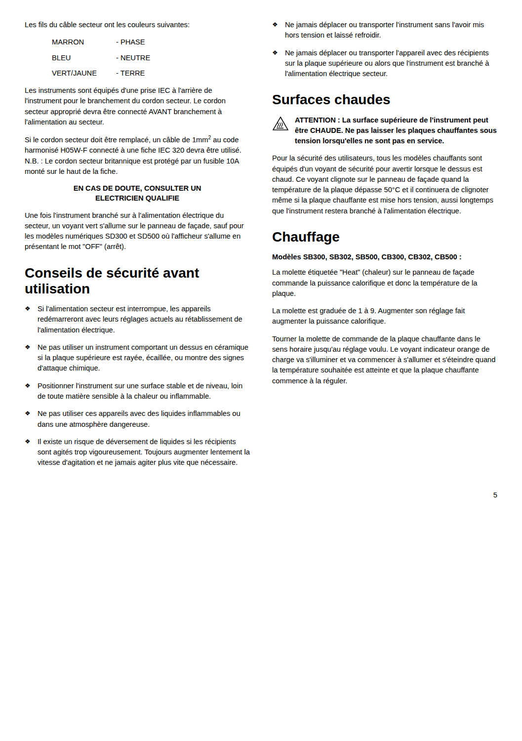Les fils du câble secteur ont les couleurs suivantes:
MARRON- PHASE
BLEU- NEUTRE
VERT/JAUNE- TERRE
Les instruments sont équipés d'une prise IEC à l'arrière de l'instrument pour le branchement du cordon secteur. Le cordon secteur approprié devra être connecté AVANT branchement à l'alimentation au secteur.
Si le cordon secteur doit être remplacé, un câble de 1mm2 au code harmonisé H05W-F connecté à une fiche IEC 320 devra être utilisé.
N.B. : Le cordon secteur britannique est protégé par un fusible 10A monté sur le haut de la fiche.
EN CAS DE DOUTE, CONSULTER UN
ELECTRICIEN QUALIFIE
Une fois l'instrument branché sur à l'alimentation électrique du secteur, un voyant vert s'allume sur le panneau de façade, sauf pour les modèles numériques SD300 et SD500 où l'afficheur s'allume en présentant le mot "OFF" (arrêt).
Conseils de sécurité avant utilisation
Si l'alimentation secteur est interrompue, les appareils redémarreront avec leurs réglages actuels au rétablissement de l'alimentation électrique.
Ne pas utiliser un instrument comportant un dessus en céramique si la plaque supérieure est rayée, écaillée, ou montre des signes d'attaque chimique.
Positionner l'instrument sur une surface stable et de niveau, loin de toute matière sensible à la chaleur ou inflammable.
Ne pas utiliser ces appareils avec des liquides inflammables ou dans une atmosphère dangereuse.
Il existe un risque de déversement de liquides si les récipients sont agités trop vigoureusement. Toujours augmenter lentement la vitesse d'agitation et ne jamais agiter plus vite que nécessaire.
Ne jamais déplacer ou transporter l'instrument sans l'avoir mis hors tension et laissé refroidir.
Ne jamais déplacer ou transporter l'appareil avec des récipients sur la plaque supérieure ou alors que l'instrument est branché à l'alimentation électrique secteur.
Surfaces chaudes
ATTENTION : La surface supérieure de l'instrument peut être CHAUDE. Ne pas laisser les plaques chauffantes sous tension lorsqu'elles ne sont pas en service.
Pour la sécurité des utilisateurs, tous les modèles chauffants sont équipés d'un voyant de sécurité pour avertir lorsque le dessus est chaud. Ce voyant clignote sur le panneau de façade quand la température de la plaque dépasse 50°C et il continuera de clignoter même si la plaque chauffante est mise hors tension, aussi longtemps que l'instrument restera branché à l'alimentation électrique.
Chauffage
Modèles SB300, SB302, SB500, CB300, CB302, CB500 :
La molette étiquetée "Heat" (chaleur) sur le panneau de façade commande la puissance calorifique et donc la température de la plaque.
La molette est graduée de 1 à 9. Augmenter son réglage fait augmenter la puissance calorifique.
Tourner la molette de commande de la plaque chauffante dans le sens horaire jusqu'au réglage voulu. Le voyant indicateur orange de charge va s'illuminer et va commencer à s'allumer et s'éteindre quand la température souhaitée est atteinte et que la plaque chauffante commence à la réguler.
5